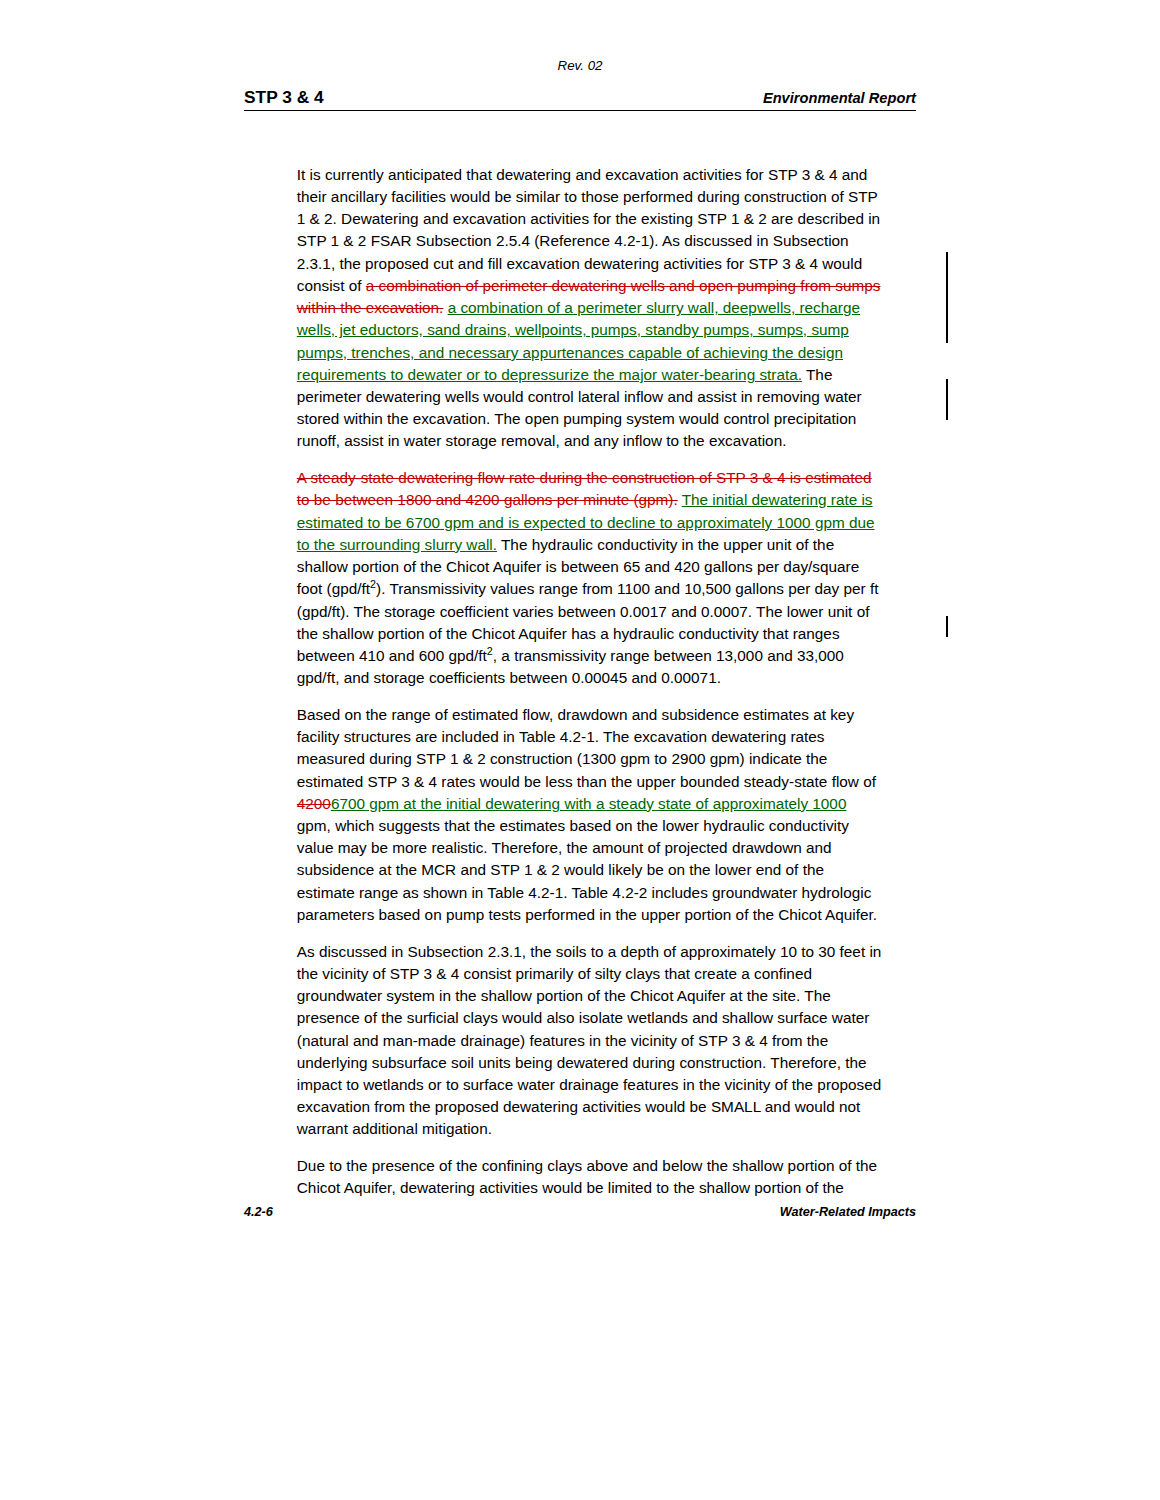Rev. 02
STP 3 & 4
Environmental Report
It is currently anticipated that dewatering and excavation activities for STP 3 & 4 and their ancillary facilities would be similar to those performed during construction of STP 1 & 2. Dewatering and excavation activities for the existing STP 1 & 2 are described in STP 1 & 2 FSAR Subsection 2.5.4 (Reference 4.2-1). As discussed in Subsection 2.3.1, the proposed cut and fill excavation dewatering activities for STP 3 & 4 would consist of a combination of perimeter dewatering wells and open pumping from sumps within the excavation. a combination of a perimeter slurry wall, deepwells, recharge wells, jet eductors, sand drains, wellpoints, pumps, standby pumps, sumps, sump pumps, trenches, and necessary appurtenances capable of achieving the design requirements to dewater or to depressurize the major water-bearing strata. The perimeter dewatering wells would control lateral inflow and assist in removing water stored within the excavation. The open pumping system would control precipitation runoff, assist in water storage removal, and any inflow to the excavation.
A steady-state dewatering flow rate during the construction of STP 3 & 4 is estimated to be between 1800 and 4200 gallons per minute (gpm). The initial dewatering rate is estimated to be 6700 gpm and is expected to decline to approximately 1000 gpm due to the surrounding slurry wall. The hydraulic conductivity in the upper unit of the shallow portion of the Chicot Aquifer is between 65 and 420 gallons per day/square foot (gpd/ft2). Transmissivity values range from 1100 and 10,500 gallons per day per ft (gpd/ft). The storage coefficient varies between 0.0017 and 0.0007. The lower unit of the shallow portion of the Chicot Aquifer has a hydraulic conductivity that ranges between 410 and 600 gpd/ft2, a transmissivity range between 13,000 and 33,000 gpd/ft, and storage coefficients between 0.00045 and 0.00071.
Based on the range of estimated flow, drawdown and subsidence estimates at key facility structures are included in Table 4.2-1. The excavation dewatering rates measured during STP 1 & 2 construction (1300 gpm to 2900 gpm) indicate the estimated STP 3 & 4 rates would be less than the upper bounded steady-state flow of 42006700 gpm at the initial dewatering with a steady state of approximately 1000 gpm, which suggests that the estimates based on the lower hydraulic conductivity value may be more realistic. Therefore, the amount of projected drawdown and subsidence at the MCR and STP 1 & 2 would likely be on the lower end of the estimate range as shown in Table 4.2-1. Table 4.2-2 includes groundwater hydrologic parameters based on pump tests performed in the upper portion of the Chicot Aquifer.
As discussed in Subsection 2.3.1, the soils to a depth of approximately 10 to 30 feet in the vicinity of STP 3 & 4 consist primarily of silty clays that create a confined groundwater system in the shallow portion of the Chicot Aquifer at the site. The presence of the surficial clays would also isolate wetlands and shallow surface water (natural and man-made drainage) features in the vicinity of STP 3 & 4 from the underlying subsurface soil units being dewatered during construction. Therefore, the impact to wetlands or to surface water drainage features in the vicinity of the proposed excavation from the proposed dewatering activities would be SMALL and would not warrant additional mitigation.
Due to the presence of the confining clays above and below the shallow portion of the Chicot Aquifer, dewatering activities would be limited to the shallow portion of the
4.2-6
Water-Related Impacts